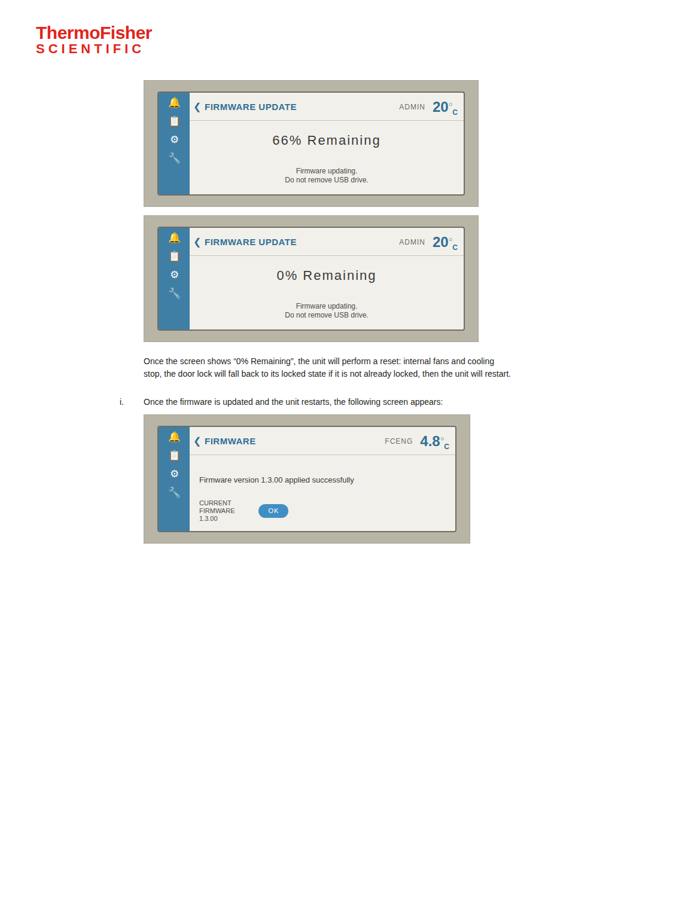ThermoFisher
SCIENTIFIC
🔔 📋 ⚙ 🔧
❮ FIRMWARE UPDATE ADMIN 20○C
66% Remaining
Firmware updating.
Do not remove USB drive.
🔔 📋 ⚙ 🔧
❮ FIRMWARE UPDATE ADMIN 20○C
0% Remaining
Firmware updating.
Do not remove USB drive.
Once the screen shows “0% Remaining”, the unit will perform a reset: internal fans and cooling stop, the door lock will fall back to its locked state if it is not already locked, then the unit will restart.
i. Once the firmware is updated and the unit restarts, the following screen appears:
🔔 📋 ⚙ 🔧
❮ FIRMWARE FCENG 4.8○C
Firmware version 1.3.00 applied successfully
CURRENT
FIRMWARE
1.3.00
OK